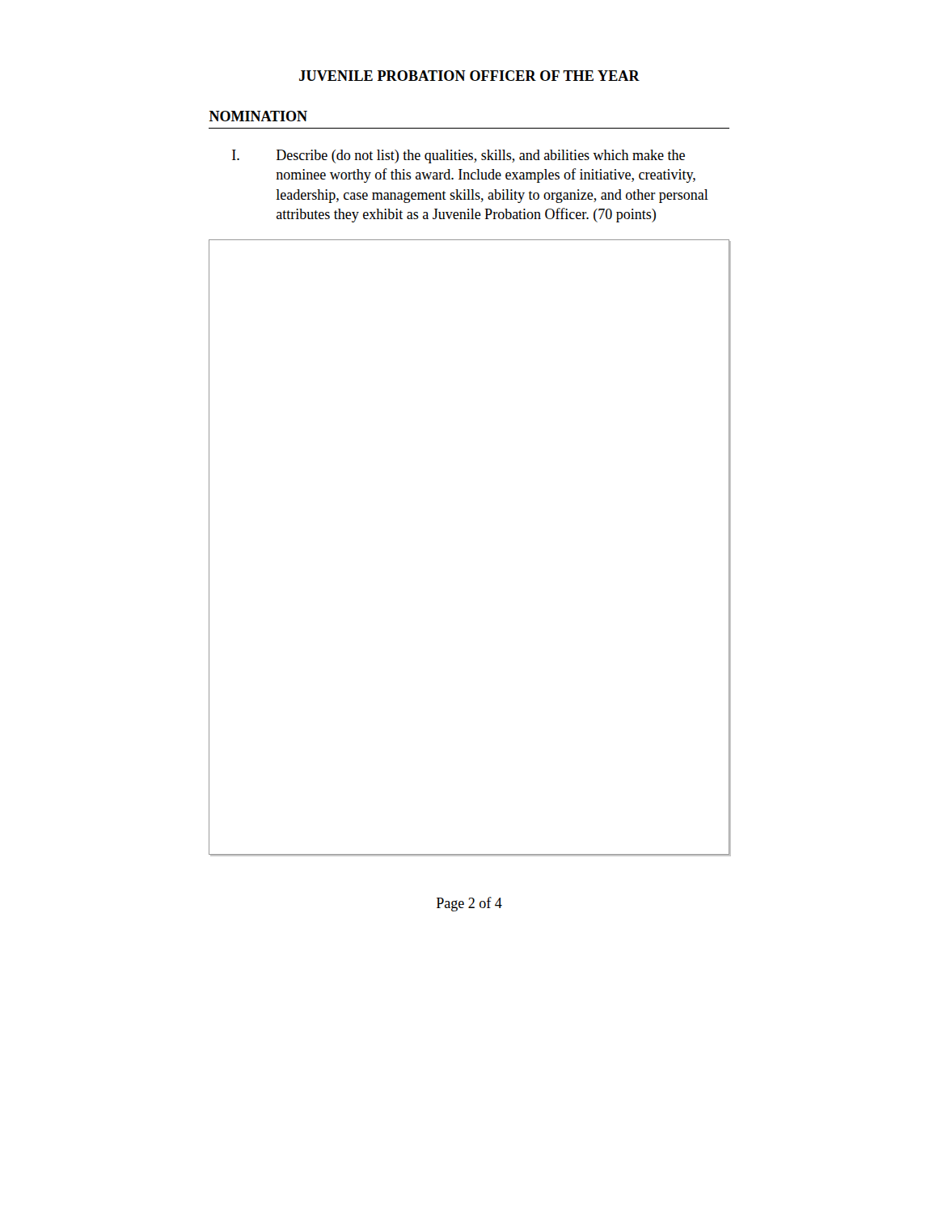JUVENILE PROBATION OFFICER OF THE YEAR
NOMINATION
I. Describe (do not list) the qualities, skills, and abilities which make the nominee worthy of this award. Include examples of initiative, creativity, leadership, case management skills, ability to organize, and other personal attributes they exhibit as a Juvenile Probation Officer. (70 points)
Page 2 of 4